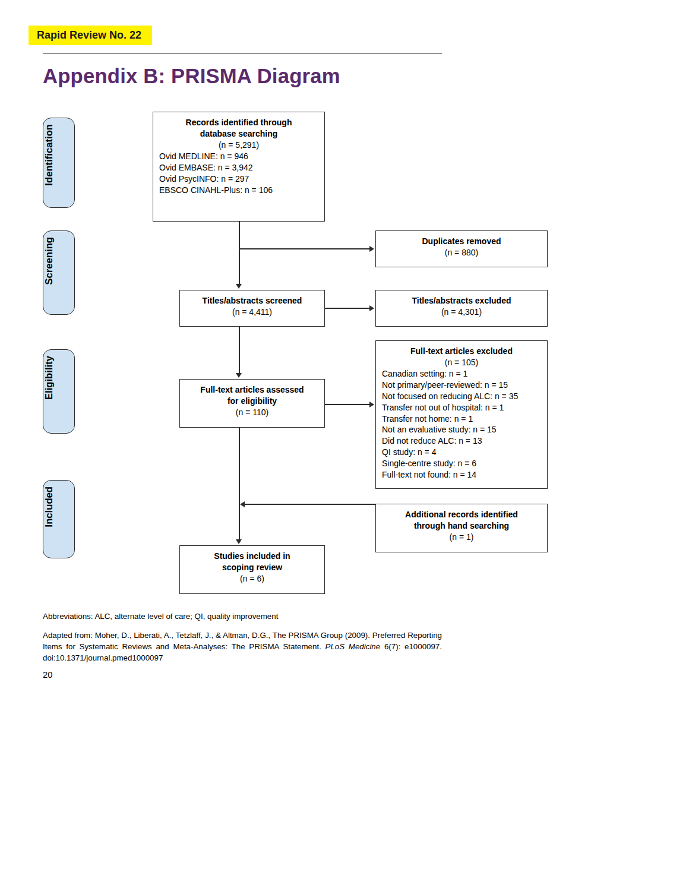Rapid Review No. 22
Appendix B: PRISMA Diagram
Identification
Screening
Eligibility
Included
Records identified through database searching (n = 5,291) Ovid MEDLINE: n = 946 Ovid EMBASE: n = 3,942 Ovid PsycINFO: n = 297 EBSCO CINAHL-Plus: n = 106
Duplicates removed (n = 880)
Titles/abstracts screened (n = 4,411)
Titles/abstracts excluded (n = 4,301)
Full-text articles excluded (n = 105) Canadian setting: n = 1 Not primary/peer-reviewed: n = 15 Not focused on reducing ALC: n = 35 Transfer not out of hospital: n = 1 Transfer not home: n = 1 Not an evaluative study: n = 15 Did not reduce ALC: n = 13 QI study: n = 4 Single-centre study: n = 6 Full-text not found: n = 14
Full-text articles assessed for eligibility (n = 110)
Additional records identified through hand searching (n = 1)
Studies included in scoping review (n = 6)
Abbreviations: ALC, alternate level of care; QI, quality improvement
Adapted from: Moher, D., Liberati, A., Tetzlaff, J., & Altman, D.G., The PRISMA Group (2009). Preferred Reporting Items for Systematic Reviews and Meta-Analyses: The PRISMA Statement. PLoS Medicine 6(7): e1000097. doi:10.1371/journal.pmed1000097
20